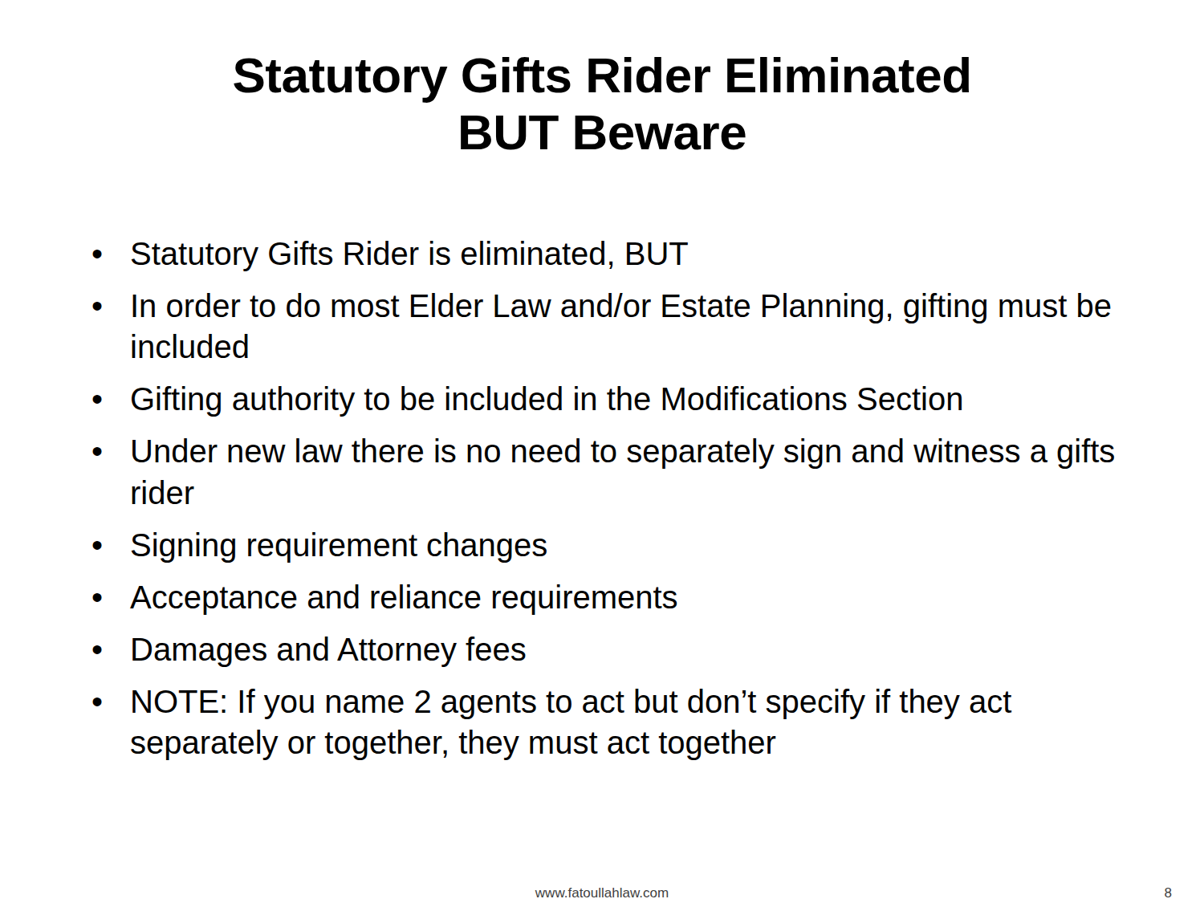Statutory Gifts Rider Eliminated
BUT Beware
Statutory Gifts Rider is eliminated, BUT
In order to do most Elder Law and/or Estate Planning, gifting must be included
Gifting authority to be included in the Modifications Section
Under new law there is no need to separately sign and witness a gifts rider
Signing requirement changes
Acceptance and reliance requirements
Damages and Attorney fees
NOTE: If you name 2 agents to act but don’t specify if they act separately or together, they must act together
www.fatoullahlaw.com 8